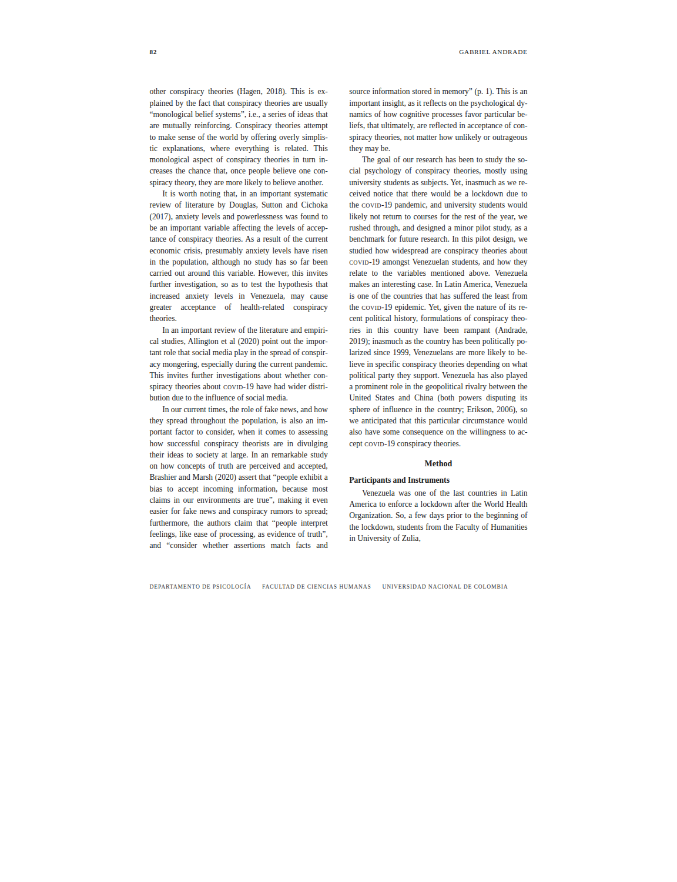82 Gabriel Andrade
other conspiracy theories (Hagen, 2018). This is explained by the fact that conspiracy theories are usually “monological belief systems”, i.e., a series of ideas that are mutually reinforcing. Conspiracy theories attempt to make sense of the world by offering overly simplistic explanations, where everything is related. This monological aspect of conspiracy theories in turn increases the chance that, once people believe one conspiracy theory, they are more likely to believe another.
It is worth noting that, in an important systematic review of literature by Douglas, Sutton and Cichoka (2017), anxiety levels and powerlessness was found to be an important variable affecting the levels of acceptance of conspiracy theories. As a result of the current economic crisis, presumably anxiety levels have risen in the population, although no study has so far been carried out around this variable. However, this invites further investigation, so as to test the hypothesis that increased anxiety levels in Venezuela, may cause greater acceptance of health-related conspiracy theories.
In an important review of the literature and empirical studies, Allington et al (2020) point out the important role that social media play in the spread of conspiracy mongering, especially during the current pandemic. This invites further investigations about whether conspiracy theories about covid-19 have had wider distribution due to the influence of social media.
In our current times, the role of fake news, and how they spread throughout the population, is also an important factor to consider, when it comes to assessing how successful conspiracy theorists are in divulging their ideas to society at large. In an remarkable study on how concepts of truth are perceived and accepted, Brashier and Marsh (2020) assert that “people exhibit a bias to accept incoming information, because most claims in our environments are true”, making it even easier for fake news and conspiracy rumors to spread; furthermore, the authors claim that “people interpret feelings, like ease of processing, as evidence of truth”, and “consider whether assertions match facts and source information stored in memory” (p. 1). This is an important insight, as it reflects on the psychological dynamics of how cognitive processes favor particular beliefs, that ultimately, are reflected in acceptance of conspiracy theories, not matter how unlikely or outrageous they may be.
The goal of our research has been to study the social psychology of conspiracy theories, mostly using university students as subjects. Yet, inasmuch as we received notice that there would be a lockdown due to the covid-19 pandemic, and university students would likely not return to courses for the rest of the year, we rushed through, and designed a minor pilot study, as a benchmark for future research. In this pilot design, we studied how widespread are conspiracy theories about covid-19 amongst Venezuelan students, and how they relate to the variables mentioned above. Venezuela makes an interesting case. In Latin America, Venezuela is one of the countries that has suffered the least from the covid-19 epidemic. Yet, given the nature of its recent political history, formulations of conspiracy theories in this country have been rampant (Andrade, 2019); inasmuch as the country has been politically polarized since 1999, Venezuelans are more likely to believe in specific conspiracy theories depending on what political party they support. Venezuela has also played a prominent role in the geopolitical rivalry between the United States and China (both powers disputing its sphere of influence in the country; Erikson, 2006), so we anticipated that this particular circumstance would also have some consequence on the willingness to accept covid-19 conspiracy theories.
Method
Participants and Instruments
Venezuela was one of the last countries in Latin America to enforce a lockdown after the World Health Organization. So, a few days prior to the beginning of the lockdown, students from the Faculty of Humanities in University of Zulia,
Departamento de Psicología Facultad de Ciencias Humanas Universidad Nacional de Colombia